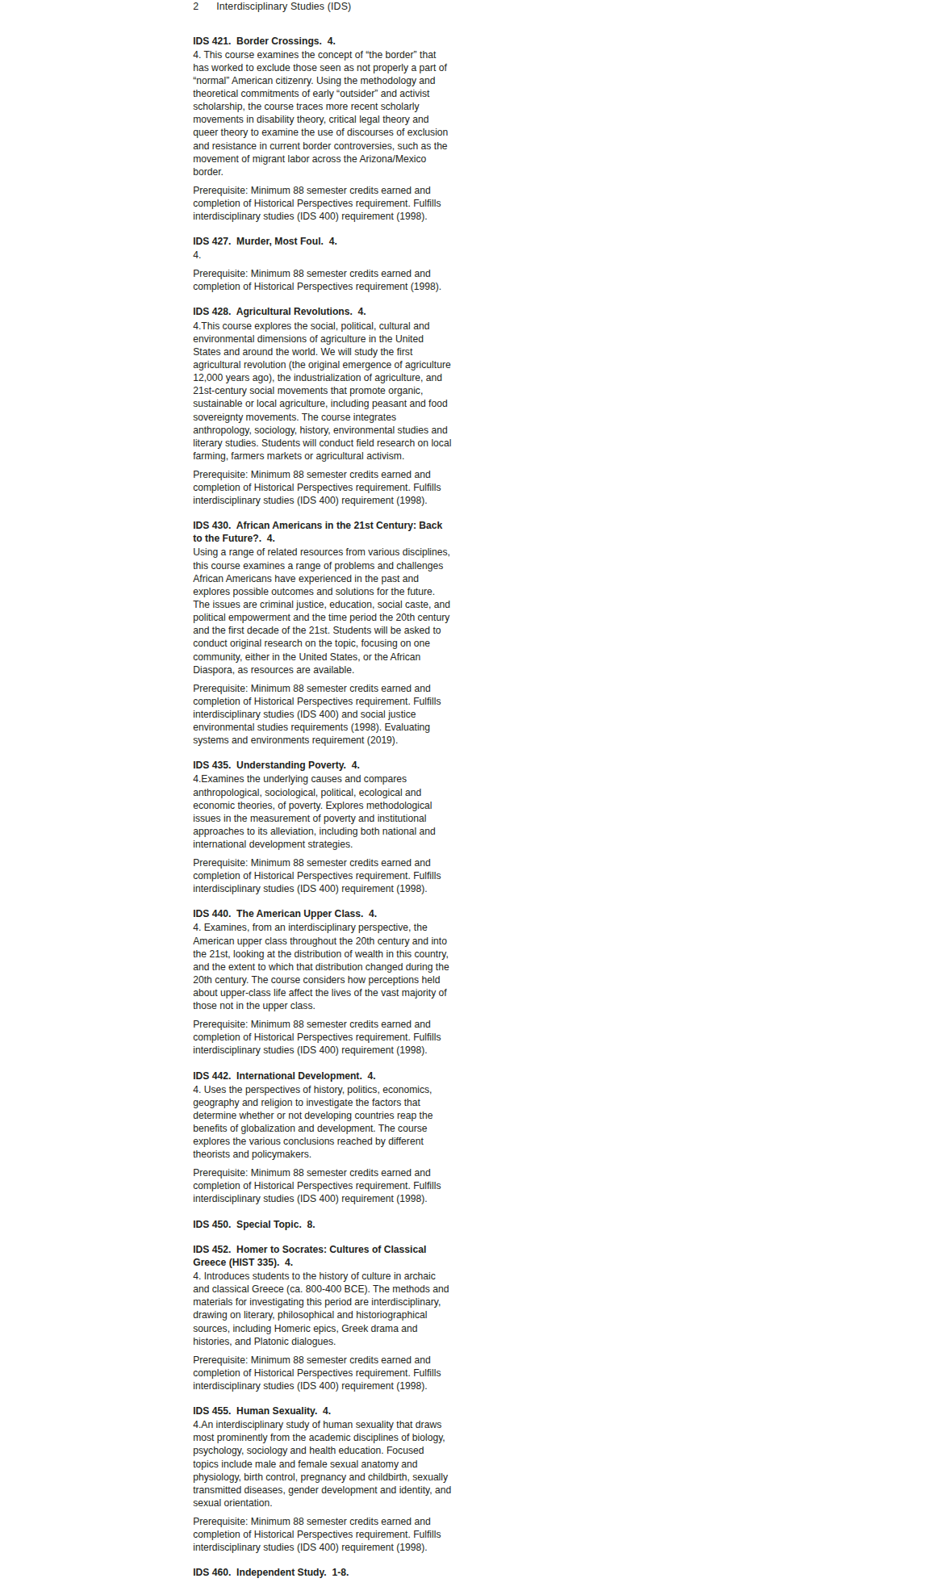2 Interdisciplinary Studies (IDS)
IDS 421. Border Crossings. 4.
4. This course examines the concept of “the border” that has worked to exclude those seen as not properly a part of “normal” American citizenry. Using the methodology and theoretical commitments of early “outsider” and activist scholarship, the course traces more recent scholarly movements in disability theory, critical legal theory and queer theory to examine the use of discourses of exclusion and resistance in current border controversies, such as the movement of migrant labor across the Arizona/Mexico border.
Prerequisite: Minimum 88 semester credits earned and completion of Historical Perspectives requirement. Fulfills interdisciplinary studies (IDS 400) requirement (1998).
IDS 427. Murder, Most Foul. 4.
4.
Prerequisite: Minimum 88 semester credits earned and completion of Historical Perspectives requirement (1998).
IDS 428. Agricultural Revolutions. 4.
4.This course explores the social, political, cultural and environmental dimensions of agriculture in the United States and around the world. We will study the first agricultural revolution (the original emergence of agriculture 12,000 years ago), the industrialization of agriculture, and 21st-century social movements that promote organic, sustainable or local agriculture, including peasant and food sovereignty movements. The course integrates anthropology, sociology, history, environmental studies and literary studies. Students will conduct field research on local farming, farmers markets or agricultural activism.
Prerequisite: Minimum 88 semester credits earned and completion of Historical Perspectives requirement. Fulfills interdisciplinary studies (IDS 400) requirement (1998).
IDS 430. African Americans in the 21st Century: Back to the Future?. 4.
Using a range of related resources from various disciplines, this course examines a range of problems and challenges African Americans have experienced in the past and explores possible outcomes and solutions for the future. The issues are criminal justice, education, social caste, and political empowerment and the time period the 20th century and the first decade of the 21st. Students will be asked to conduct original research on the topic, focusing on one community, either in the United States, or the African Diaspora, as resources are available.
Prerequisite: Minimum 88 semester credits earned and completion of Historical Perspectives requirement. Fulfills interdisciplinary studies (IDS 400) and social justice environmental studies requirements (1998). Evaluating systems and environments requirement (2019).
IDS 435. Understanding Poverty. 4.
4.Examines the underlying causes and compares anthropological, sociological, political, ecological and economic theories, of poverty. Explores methodological issues in the measurement of poverty and institutional approaches to its alleviation, including both national and international development strategies.
Prerequisite: Minimum 88 semester credits earned and completion of Historical Perspectives requirement. Fulfills interdisciplinary studies (IDS 400) requirement (1998).
IDS 440. The American Upper Class. 4.
4. Examines, from an interdisciplinary perspective, the American upper class throughout the 20th century and into the 21st, looking at the distribution of wealth in this country, and the extent to which that distribution changed during the 20th century. The course considers how perceptions held about upper-class life affect the lives of the vast majority of those not in the upper class.
Prerequisite: Minimum 88 semester credits earned and completion of Historical Perspectives requirement. Fulfills interdisciplinary studies (IDS 400) requirement (1998).
IDS 442. International Development. 4.
4. Uses the perspectives of history, politics, economics, geography and religion to investigate the factors that determine whether or not developing countries reap the benefits of globalization and development. The course explores the various conclusions reached by different theorists and policymakers.
Prerequisite: Minimum 88 semester credits earned and completion of Historical Perspectives requirement. Fulfills interdisciplinary studies (IDS 400) requirement (1998).
IDS 450. Special Topic. 8.
IDS 452. Homer to Socrates: Cultures of Classical Greece (HIST 335). 4.
4. Introduces students to the history of culture in archaic and classical Greece (ca. 800-400 BCE). The methods and materials for investigating this period are interdisciplinary, drawing on literary, philosophical and historiographical sources, including Homeric epics, Greek drama and histories, and Platonic dialogues.
Prerequisite: Minimum 88 semester credits earned and completion of Historical Perspectives requirement. Fulfills interdisciplinary studies (IDS 400) requirement (1998).
IDS 455. Human Sexuality. 4.
4.An interdisciplinary study of human sexuality that draws most prominently from the academic disciplines of biology, psychology, sociology and health education. Focused topics include male and female sexual anatomy and physiology, birth control, pregnancy and childbirth, sexually transmitted diseases, gender development and identity, and sexual orientation.
Prerequisite: Minimum 88 semester credits earned and completion of Historical Perspectives requirement. Fulfills interdisciplinary studies (IDS 400) requirement (1998).
IDS 460. Independent Study. 1-8.